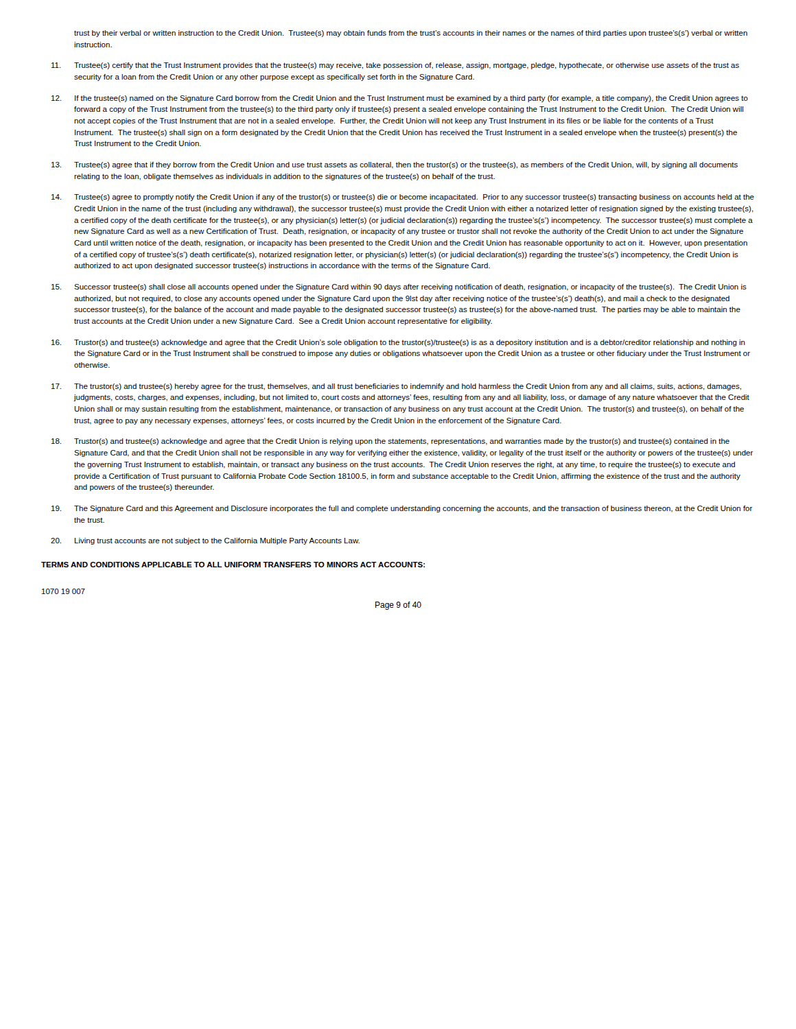trust by their verbal or written instruction to the Credit Union. Trustee(s) may obtain funds from the trust’s accounts in their names or the names of third parties upon trustee’s(s’) verbal or written instruction.
11. Trustee(s) certify that the Trust Instrument provides that the trustee(s) may receive, take possession of, release, assign, mortgage, pledge, hypothecate, or otherwise use assets of the trust as security for a loan from the Credit Union or any other purpose except as specifically set forth in the Signature Card.
12. If the trustee(s) named on the Signature Card borrow from the Credit Union and the Trust Instrument must be examined by a third party (for example, a title company), the Credit Union agrees to forward a copy of the Trust Instrument from the trustee(s) to the third party only if trustee(s) present a sealed envelope containing the Trust Instrument to the Credit Union. The Credit Union will not accept copies of the Trust Instrument that are not in a sealed envelope. Further, the Credit Union will not keep any Trust Instrument in its files or be liable for the contents of a Trust Instrument. The trustee(s) shall sign on a form designated by the Credit Union that the Credit Union has received the Trust Instrument in a sealed envelope when the trustee(s) present(s) the Trust Instrument to the Credit Union.
13. Trustee(s) agree that if they borrow from the Credit Union and use trust assets as collateral, then the trustor(s) or the trustee(s), as members of the Credit Union, will, by signing all documents relating to the loan, obligate themselves as individuals in addition to the signatures of the trustee(s) on behalf of the trust.
14. Trustee(s) agree to promptly notify the Credit Union if any of the trustor(s) or trustee(s) die or become incapacitated. Prior to any successor trustee(s) transacting business on accounts held at the Credit Union in the name of the trust (including any withdrawal), the successor trustee(s) must provide the Credit Union with either a notarized letter of resignation signed by the existing trustee(s), a certified copy of the death certificate for the trustee(s), or any physician(s) letter(s) (or judicial declaration(s)) regarding the trustee’s(s’) incompetency. The successor trustee(s) must complete a new Signature Card as well as a new Certification of Trust. Death, resignation, or incapacity of any trustee or trustor shall not revoke the authority of the Credit Union to act under the Signature Card until written notice of the death, resignation, or incapacity has been presented to the Credit Union and the Credit Union has reasonable opportunity to act on it. However, upon presentation of a certified copy of trustee’s(s’) death certificate(s), notarized resignation letter, or physician(s) letter(s) (or judicial declaration(s)) regarding the trustee’s(s’) incompetency, the Credit Union is authorized to act upon designated successor trustee(s) instructions in accordance with the terms of the Signature Card.
15. Successor trustee(s) shall close all accounts opened under the Signature Card within 90 days after receiving notification of death, resignation, or incapacity of the trustee(s). The Credit Union is authorized, but not required, to close any accounts opened under the Signature Card upon the 9lst day after receiving notice of the trustee’s(s’) death(s), and mail a check to the designated successor trustee(s), for the balance of the account and made payable to the designated successor trustee(s) as trustee(s) for the above-named trust. The parties may be able to maintain the trust accounts at the Credit Union under a new Signature Card. See a Credit Union account representative for eligibility.
16. Trustor(s) and trustee(s) acknowledge and agree that the Credit Union’s sole obligation to the trustor(s)/trustee(s) is as a depository institution and is a debtor/creditor relationship and nothing in the Signature Card or in the Trust Instrument shall be construed to impose any duties or obligations whatsoever upon the Credit Union as a trustee or other fiduciary under the Trust Instrument or otherwise.
17. The trustor(s) and trustee(s) hereby agree for the trust, themselves, and all trust beneficiaries to indemnify and hold harmless the Credit Union from any and all claims, suits, actions, damages, judgments, costs, charges, and expenses, including, but not limited to, court costs and attorneys’ fees, resulting from any and all liability, loss, or damage of any nature whatsoever that the Credit Union shall or may sustain resulting from the establishment, maintenance, or transaction of any business on any trust account at the Credit Union. The trustor(s) and trustee(s), on behalf of the trust, agree to pay any necessary expenses, attorneys’ fees, or costs incurred by the Credit Union in the enforcement of the Signature Card.
18. Trustor(s) and trustee(s) acknowledge and agree that the Credit Union is relying upon the statements, representations, and warranties made by the trustor(s) and trustee(s) contained in the Signature Card, and that the Credit Union shall not be responsible in any way for verifying either the existence, validity, or legality of the trust itself or the authority or powers of the trustee(s) under the governing Trust Instrument to establish, maintain, or transact any business on the trust accounts. The Credit Union reserves the right, at any time, to require the trustee(s) to execute and provide a Certification of Trust pursuant to California Probate Code Section 18100.5, in form and substance acceptable to the Credit Union, affirming the existence of the trust and the authority and powers of the trustee(s) thereunder.
19. The Signature Card and this Agreement and Disclosure incorporates the full and complete understanding concerning the accounts, and the transaction of business thereon, at the Credit Union for the trust.
20. Living trust accounts are not subject to the California Multiple Party Accounts Law.
Terms and Conditions Applicable to All Uniform Transfers to Minors Act Accounts:
1070 19 007
Page 9 of 40